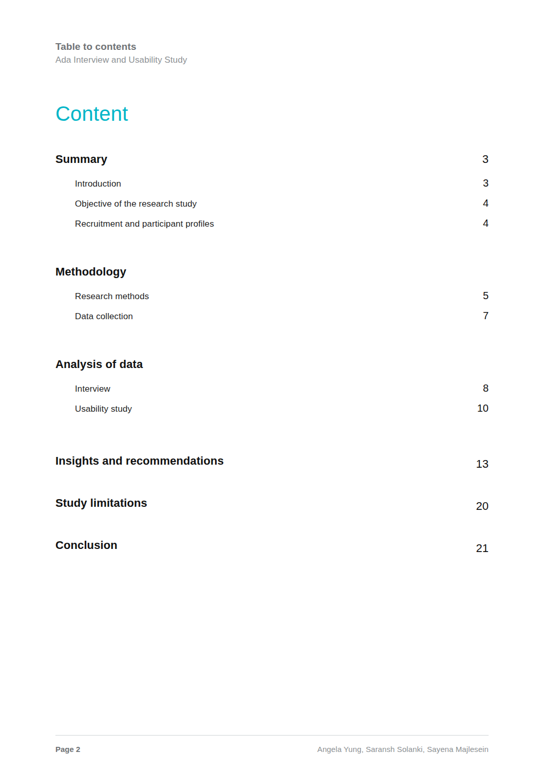Table to contents
Ada Interview and Usability Study
Content
Summary 3
Introduction 3
Objective of the research study 4
Recruitment and participant profiles 4
Methodology
Research methods 5
Data collection 7
Analysis of data
Interview 8
Usability study 10
Insights and recommendations 13
Study limitations 20
Conclusion 21
Page 2 Angela Yung, Saransh Solanki, Sayena Majlesein